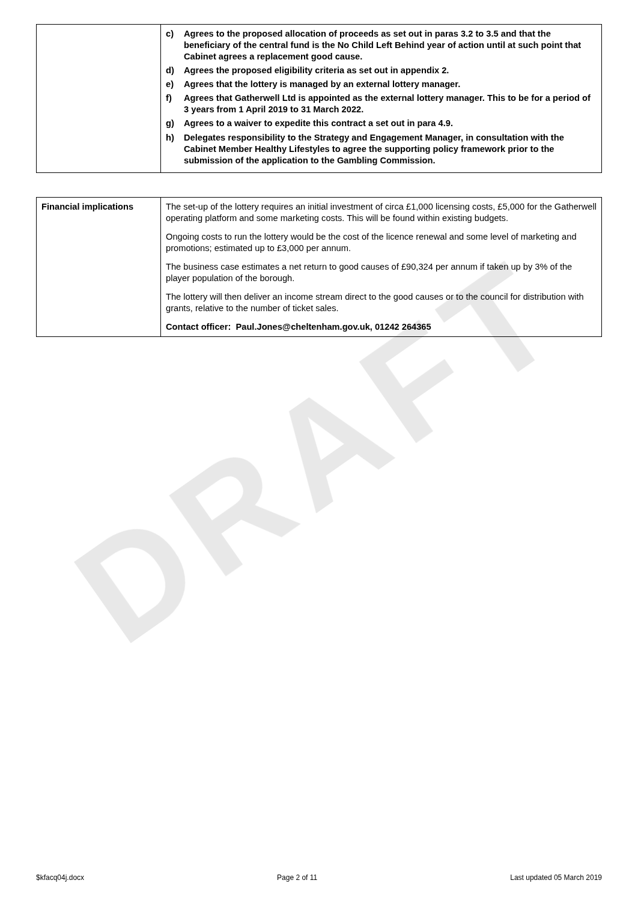DRAFT
| | c) Agrees to the proposed allocation of proceeds as set out in paras 3.2 to 3.5 and that the beneficiary of the central fund is the No Child Left Behind year of action until at such point that Cabinet agrees a replacement good cause. d) Agrees the proposed eligibility criteria as set out in appendix 2. e) Agrees that the lottery is managed by an external lottery manager. f) Agrees that Gatherwell Ltd is appointed as the external lottery manager. This to be for a period of 3 years from 1 April 2019 to 31 March 2022. g) Agrees to a waiver to expedite this contract a set out in para 4.9. h) Delegates responsibility to the Strategy and Engagement Manager, in consultation with the Cabinet Member Healthy Lifestyles to agree the supporting policy framework prior to the submission of the application to the Gambling Commission. |
| Financial implications | The set-up of the lottery requires an initial investment of circa £1,000 licensing costs, £5,000 for the Gatherwell operating platform and some marketing costs. This will be found within existing budgets. Ongoing costs to run the lottery would be the cost of the licence renewal and some level of marketing and promotions; estimated up to £3,000 per annum. The business case estimates a net return to good causes of £90,324 per annum if taken up by 3% of the player population of the borough. The lottery will then deliver an income stream direct to the good causes or to the council for distribution with grants, relative to the number of ticket sales. Contact officer: Paul.Jones@cheltenham.gov.uk, 01242 264365 |
$kfacq04j.docx Page 2 of 11 Last updated 05 March 2019